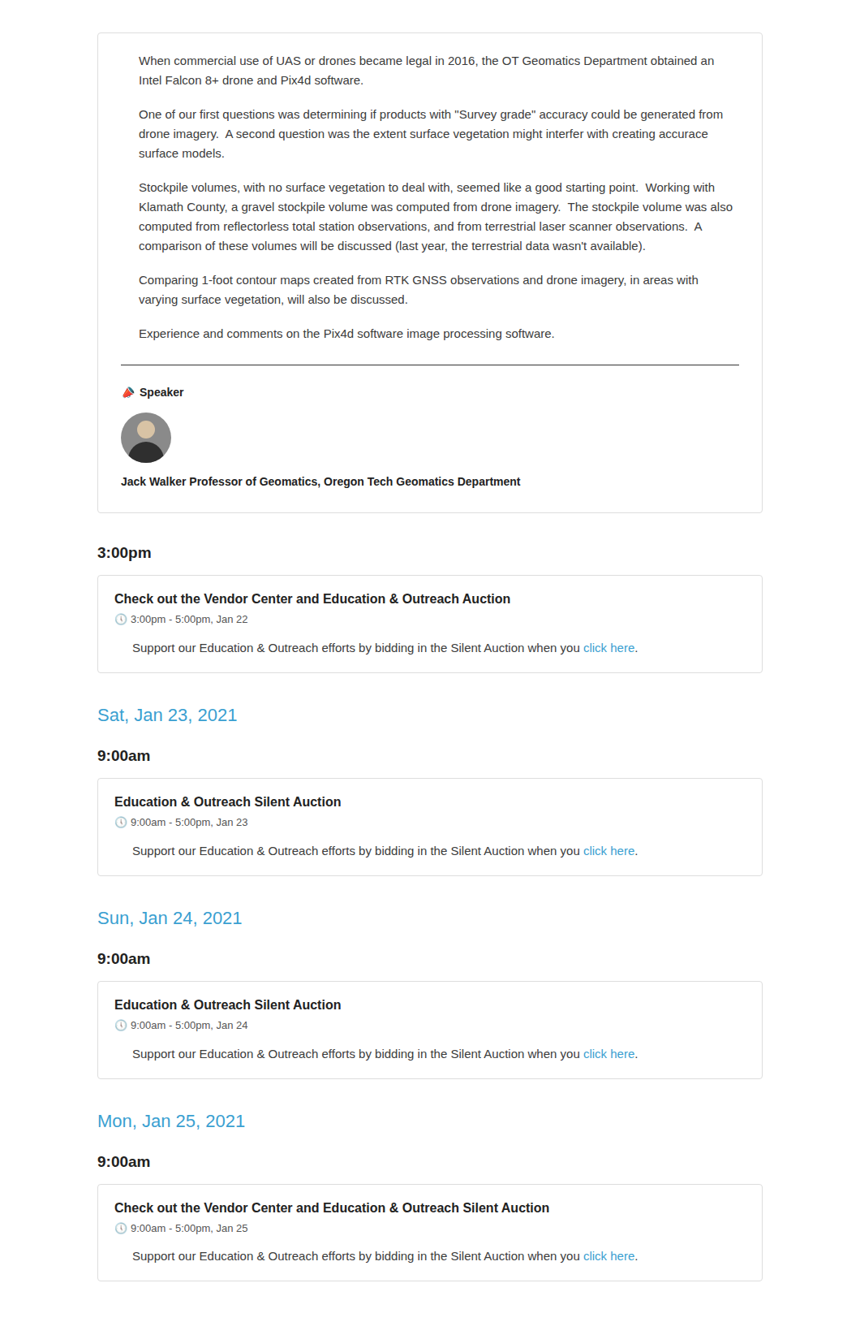When commercial use of UAS or drones became legal in 2016, the OT Geomatics Department obtained an Intel Falcon 8+ drone and Pix4d software.
One of our first questions was determining if products with "Survey grade" accuracy could be generated from drone imagery. A second question was the extent surface vegetation might interfer with creating accurace surface models.
Stockpile volumes, with no surface vegetation to deal with, seemed like a good starting point. Working with Klamath County, a gravel stockpile volume was computed from drone imagery. The stockpile volume was also computed from reflectorless total station observations, and from terrestrial laser scanner observations. A comparison of these volumes will be discussed (last year, the terrestrial data wasn't available).
Comparing 1-foot contour maps created from RTK GNSS observations and drone imagery, in areas with varying surface vegetation, will also be discussed.
Experience and comments on the Pix4d software image processing software.
📣Speaker
Jack Walker Professor of Geomatics, Oregon Tech Geomatics Department
3:00pm
Check out the Vendor Center and Education & Outreach Auction
🕔3:00pm - 5:00pm, Jan 22
Support our Education & Outreach efforts by bidding in the Silent Auction when you click here.
Sat, Jan 23, 2021
9:00am
Education & Outreach Silent Auction
🕔9:00am - 5:00pm, Jan 23
Support our Education & Outreach efforts by bidding in the Silent Auction when you click here.
Sun, Jan 24, 2021
9:00am
Education & Outreach Silent Auction
🕔9:00am - 5:00pm, Jan 24
Support our Education & Outreach efforts by bidding in the Silent Auction when you click here.
Mon, Jan 25, 2021
9:00am
Check out the Vendor Center and Education & Outreach Silent Auction
🕔9:00am - 5:00pm, Jan 25
Support our Education & Outreach efforts by bidding in the Silent Auction when you click here.